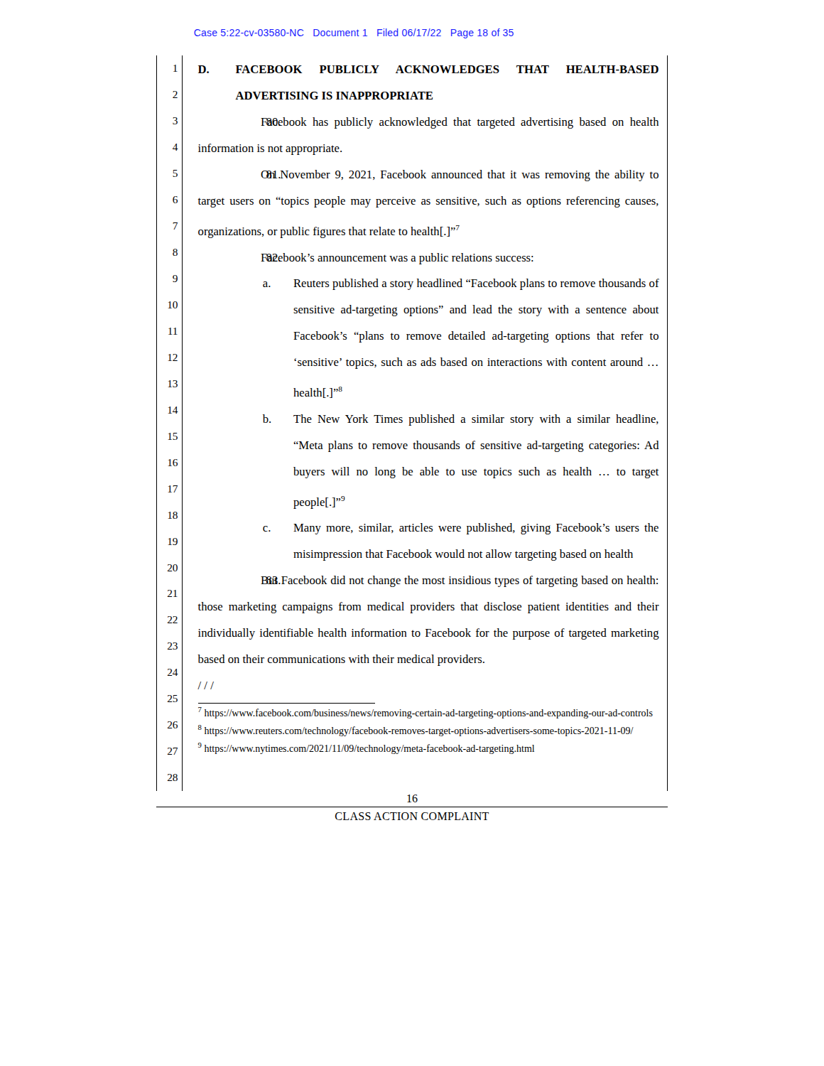Case 5:22-cv-03580-NC Document 1 Filed 06/17/22 Page 18 of 35
1
2
3
4
5
6
7
8
9
10
11
12
13
14
15
16
17
18
19
20
21
22
23
24
25
26
27
28
D. FACEBOOK PUBLICLY ACKNOWLEDGES THAT HEALTH-BASED ADVERTISING IS INAPPROPRIATE
80. Facebook has publicly acknowledged that targeted advertising based on health information is not appropriate.
81. On November 9, 2021, Facebook announced that it was removing the ability to target users on “topics people may perceive as sensitive, such as options referencing causes, organizations, or public figures that relate to health[.]”7
82. Facebook’s announcement was a public relations success:
a. Reuters published a story headlined “Facebook plans to remove thousands of sensitive ad-targeting options” and lead the story with a sentence about Facebook’s “plans to remove detailed ad-targeting options that refer to ‘sensitive’ topics, such as ads based on interactions with content around … health[.]”8
b. The New York Times published a similar story with a similar headline, “Meta plans to remove thousands of sensitive ad-targeting categories: Ad buyers will no long be able to use topics such as health … to target people[.]”9
c. Many more, similar, articles were published, giving Facebook’s users the misimpression that Facebook would not allow targeting based on health
83. But Facebook did not change the most insidious types of targeting based on health: those marketing campaigns from medical providers that disclose patient identities and their individually identifiable health information to Facebook for the purpose of targeted marketing based on their communications with their medical providers.
/ / /
7 https://www.facebook.com/business/news/removing-certain-ad-targeting-options-and-expanding-our-ad-controls
8 https://www.reuters.com/technology/facebook-removes-target-options-advertisers-some-topics-2021-11-09/
9 https://www.nytimes.com/2021/11/09/technology/meta-facebook-ad-targeting.html
16
CLASS ACTION COMPLAINT